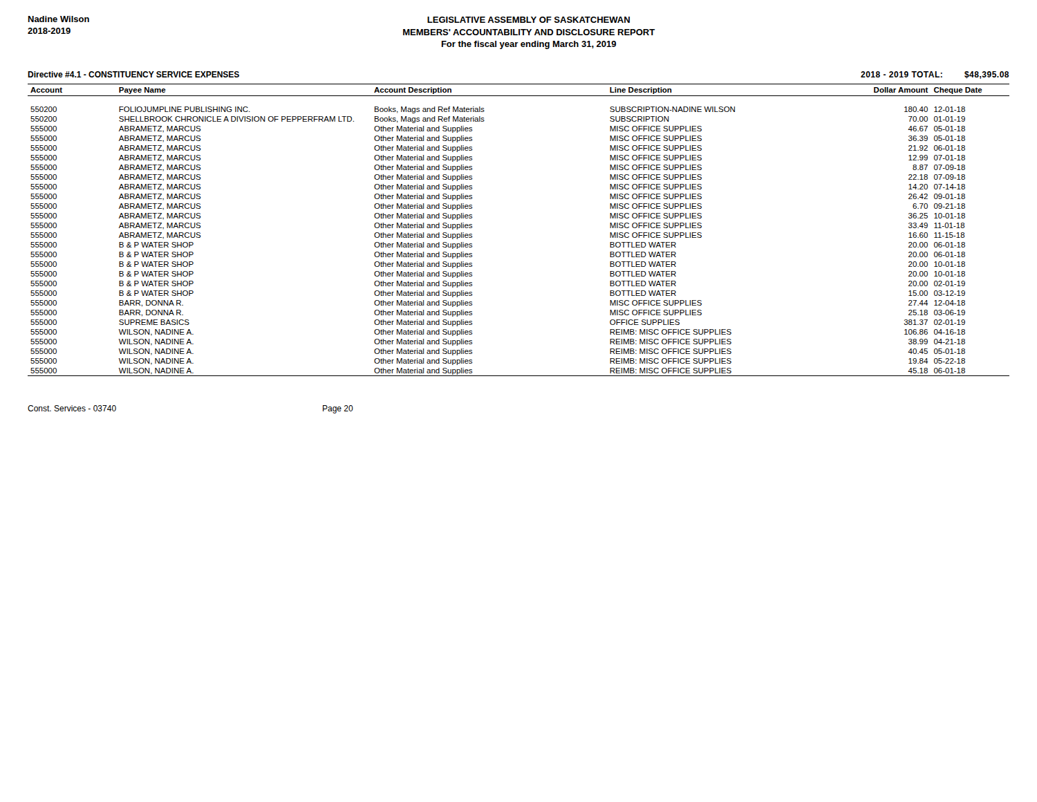Nadine Wilson
2018-2019
LEGISLATIVE ASSEMBLY OF SASKATCHEWAN
MEMBERS' ACCOUNTABILITY AND DISCLOSURE REPORT
For the fiscal year ending March 31, 2019
Directive #4.1 - CONSTITUENCY SERVICE EXPENSES
2018 - 2019 TOTAL: $48,395.08
| Account | Payee Name | Account Description | Line Description | Dollar Amount | Cheque Date |
| --- | --- | --- | --- | --- | --- |
| 550200 | FOLIOJUMPLINE PUBLISHING INC. | Books, Mags and Ref Materials | SUBSCRIPTION-NADINE WILSON | 180.40 | 12-01-18 |
| 550200 | SHELLBROOK CHRONICLE A DIVISION OF PEPPERFRAM LTD. | Books, Mags and Ref Materials | SUBSCRIPTION | 70.00 | 01-01-19 |
| 555000 | ABRAMETZ, MARCUS | Other Material and Supplies | MISC OFFICE SUPPLIES | 46.67 | 05-01-18 |
| 555000 | ABRAMETZ, MARCUS | Other Material and Supplies | MISC OFFICE SUPPLIES | 36.39 | 05-01-18 |
| 555000 | ABRAMETZ, MARCUS | Other Material and Supplies | MISC OFFICE SUPPLIES | 21.92 | 06-01-18 |
| 555000 | ABRAMETZ, MARCUS | Other Material and Supplies | MISC OFFICE SUPPLIES | 12.99 | 07-01-18 |
| 555000 | ABRAMETZ, MARCUS | Other Material and Supplies | MISC OFFICE SUPPLIES | 8.87 | 07-09-18 |
| 555000 | ABRAMETZ, MARCUS | Other Material and Supplies | MISC OFFICE SUPPLIES | 22.18 | 07-09-18 |
| 555000 | ABRAMETZ, MARCUS | Other Material and Supplies | MISC OFFICE SUPPLIES | 14.20 | 07-14-18 |
| 555000 | ABRAMETZ, MARCUS | Other Material and Supplies | MISC OFFICE SUPPLIES | 26.42 | 09-01-18 |
| 555000 | ABRAMETZ, MARCUS | Other Material and Supplies | MISC OFFICE SUPPLIES | 6.70 | 09-21-18 |
| 555000 | ABRAMETZ, MARCUS | Other Material and Supplies | MISC OFFICE SUPPLIES | 36.25 | 10-01-18 |
| 555000 | ABRAMETZ, MARCUS | Other Material and Supplies | MISC OFFICE SUPPLIES | 33.49 | 11-01-18 |
| 555000 | ABRAMETZ, MARCUS | Other Material and Supplies | MISC OFFICE SUPPLIES | 16.60 | 11-15-18 |
| 555000 | B & P WATER SHOP | Other Material and Supplies | BOTTLED WATER | 20.00 | 06-01-18 |
| 555000 | B & P WATER SHOP | Other Material and Supplies | BOTTLED WATER | 20.00 | 06-01-18 |
| 555000 | B & P WATER SHOP | Other Material and Supplies | BOTTLED WATER | 20.00 | 10-01-18 |
| 555000 | B & P WATER SHOP | Other Material and Supplies | BOTTLED WATER | 20.00 | 10-01-18 |
| 555000 | B & P WATER SHOP | Other Material and Supplies | BOTTLED WATER | 20.00 | 02-01-19 |
| 555000 | B & P WATER SHOP | Other Material and Supplies | BOTTLED WATER | 15.00 | 03-12-19 |
| 555000 | BARR, DONNA R. | Other Material and Supplies | MISC OFFICE SUPPLIES | 27.44 | 12-04-18 |
| 555000 | BARR, DONNA R. | Other Material and Supplies | MISC OFFICE SUPPLIES | 25.18 | 03-06-19 |
| 555000 | SUPREME BASICS | Other Material and Supplies | OFFICE SUPPLIES | 381.37 | 02-01-19 |
| 555000 | WILSON, NADINE A. | Other Material and Supplies | REIMB: MISC OFFICE SUPPLIES | 106.86 | 04-16-18 |
| 555000 | WILSON, NADINE A. | Other Material and Supplies | REIMB: MISC OFFICE SUPPLIES | 38.99 | 04-21-18 |
| 555000 | WILSON, NADINE A. | Other Material and Supplies | REIMB: MISC OFFICE SUPPLIES | 40.45 | 05-01-18 |
| 555000 | WILSON, NADINE A. | Other Material and Supplies | REIMB: MISC OFFICE SUPPLIES | 19.84 | 05-22-18 |
| 555000 | WILSON, NADINE A. | Other Material and Supplies | REIMB: MISC OFFICE SUPPLIES | 45.18 | 06-01-18 |
Const. Services - 03740
Page 20